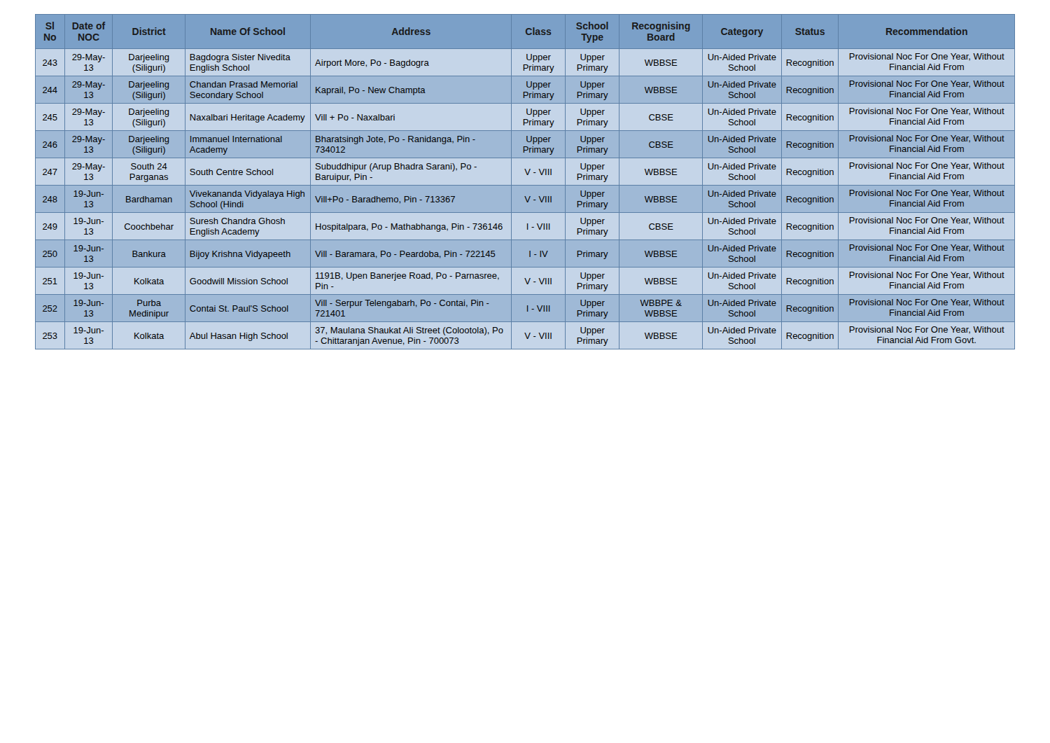| Sl No | Date of NOC | District | Name Of School | Address | Class | School Type | Recognising Board | Category | Status | Recommendation |
| --- | --- | --- | --- | --- | --- | --- | --- | --- | --- | --- |
| 243 | 29-May-13 | Darjeeling (Siliguri) | Bagdogra Sister Nivedita English School | Airport More, Po - Bagdogra | Upper Primary | Upper Primary | WBBSE | Un-Aided Private School | Recognition | Provisional Noc For One Year, Without Financial Aid From |
| 244 | 29-May-13 | Darjeeling (Siliguri) | Chandan Prasad Memorial Secondary School | Kaprail, Po - New Champta | Upper Primary | Upper Primary | WBBSE | Un-Aided Private School | Recognition | Provisional Noc For One Year, Without Financial Aid From |
| 245 | 29-May-13 | Darjeeling (Siliguri) | Naxalbari Heritage Academy | Vill + Po - Naxalbari | Upper Primary | Upper Primary | CBSE | Un-Aided Private School | Recognition | Provisional Noc For One Year, Without Financial Aid From |
| 246 | 29-May-13 | Darjeeling (Siliguri) | Immanuel International Academy | Bharatsingh Jote, Po - Ranidanga, Pin - 734012 | Upper Primary | Upper Primary | CBSE | Un-Aided Private School | Recognition | Provisional Noc For One Year, Without Financial Aid From |
| 247 | 29-May-13 | South 24 Parganas | South Centre School | Subuddhipur (Arup Bhadra Sarani), Po - Baruipur, Pin - | V - VIII | Upper Primary | WBBSE | Un-Aided Private School | Recognition | Provisional Noc For One Year, Without Financial Aid From |
| 248 | 19-Jun-13 | Bardhaman | Vivekananda Vidyalaya High School (Hindi | Vill+Po - Baradhemo, Pin - 713367 | V - VIII | Upper Primary | WBBSE | Un-Aided Private School | Recognition | Provisional Noc For One Year, Without Financial Aid From |
| 249 | 19-Jun-13 | Coochbehar | Suresh Chandra Ghosh English Academy | Hospitalpara, Po - Mathabhanga, Pin - 736146 | I - VIII | Upper Primary | CBSE | Un-Aided Private School | Recognition | Provisional Noc For One Year, Without Financial Aid From |
| 250 | 19-Jun-13 | Bankura | Bijoy Krishna Vidyapeeth | Vill - Baramara, Po - Peardoba, Pin - 722145 | I - IV | Primary | WBBSE | Un-Aided Private School | Recognition | Provisional Noc For One Year, Without Financial Aid From |
| 251 | 19-Jun-13 | Kolkata | Goodwill Mission School | 1191B, Upen Banerjee Road, Po - Parnasree, Pin - | V - VIII | Upper Primary | WBBSE | Un-Aided Private School | Recognition | Provisional Noc For One Year, Without Financial Aid From |
| 252 | 19-Jun-13 | Purba Medinipur | Contai St. Paul'S School | Vill - Serpur Telengabarh, Po - Contai, Pin - 721401 | I - VIII | Upper Primary | WBBPE & WBBSE | Un-Aided Private School | Recognition | Provisional Noc For One Year, Without Financial Aid From |
| 253 | 19-Jun-13 | Kolkata | Abul Hasan High School | 37, Maulana Shaukat Ali Street (Colootola), Po - Chittaranjan Avenue, Pin - 700073 | V - VIII | Upper Primary | WBBSE | Un-Aided Private School | Recognition | Provisional Noc For One Year, Without Financial Aid From Govt. |